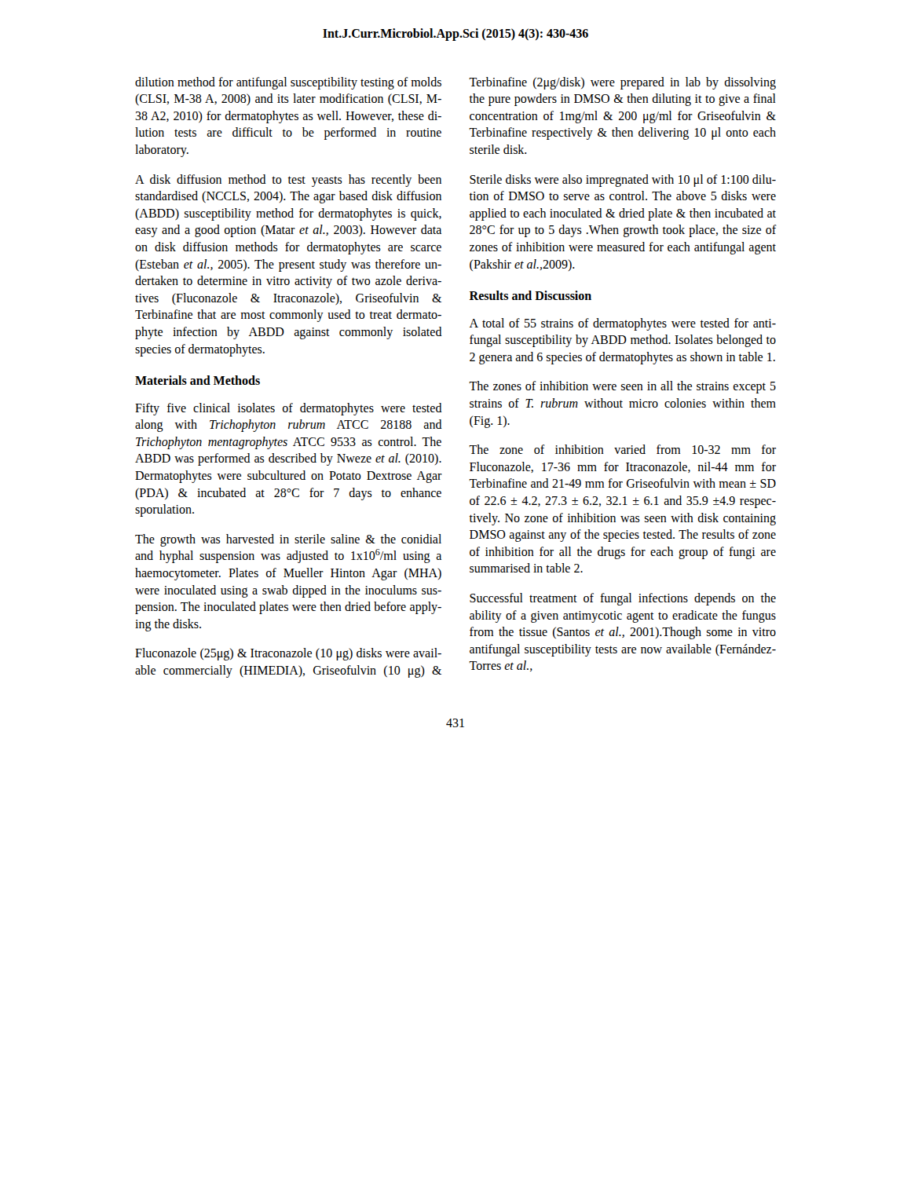Int.J.Curr.Microbiol.App.Sci (2015) 4(3): 430-436
dilution method for antifungal susceptibility testing of molds (CLSI, M-38 A, 2008) and its later modification (CLSI, M-38 A2, 2010) for dermatophytes as well. However, these dilution tests are difficult to be performed in routine laboratory.
A disk diffusion method to test yeasts has recently been standardised (NCCLS, 2004). The agar based disk diffusion (ABDD) susceptibility method for dermatophytes is quick, easy and a good option (Matar et al., 2003). However data on disk diffusion methods for dermatophytes are scarce (Esteban et al., 2005). The present study was therefore undertaken to determine in vitro activity of two azole derivatives (Fluconazole & Itraconazole), Griseofulvin & Terbinafine that are most commonly used to treat dermatophyte infection by ABDD against commonly isolated species of dermatophytes.
Materials and Methods
Fifty five clinical isolates of dermatophytes were tested along with Trichophyton rubrum ATCC 28188 and Trichophyton mentagrophytes ATCC 9533 as control. The ABDD was performed as described by Nweze et al. (2010). Dermatophytes were subcultured on Potato Dextrose Agar (PDA) & incubated at 28°C for 7 days to enhance sporulation.
The growth was harvested in sterile saline & the conidial and hyphal suspension was adjusted to 1x106/ml using a haemocytometer. Plates of Mueller Hinton Agar (MHA) were inoculated using a swab dipped in the inoculums suspension. The inoculated plates were then dried before applying the disks.
Fluconazole (25μg) & Itraconazole (10 μg) disks were available commercially (HIMEDIA), Griseofulvin (10 μg) & Terbinafine (2μg/disk) were prepared in lab by dissolving the pure powders in DMSO & then diluting it to give a final concentration of 1mg/ml & 200 μg/ml for Griseofulvin & Terbinafine respectively & then delivering 10 μl onto each sterile disk.
Sterile disks were also impregnated with 10 μl of 1:100 dilution of DMSO to serve as control. The above 5 disks were applied to each inoculated & dried plate & then incubated at 28°C for up to 5 days .When growth took place, the size of zones of inhibition were measured for each antifungal agent (Pakshir et al., 2009).
Results and Discussion
A total of 55 strains of dermatophytes were tested for antifungal susceptibility by ABDD method. Isolates belonged to 2 genera and 6 species of dermatophytes as shown in table 1.
The zones of inhibition were seen in all the strains except 5 strains of T. rubrum without micro colonies within them (Fig. 1).
The zone of inhibition varied from 10-32 mm for Fluconazole, 17-36 mm for Itraconazole, nil-44 mm for Terbinafine and 21-49 mm for Griseofulvin with mean ± SD of 22.6 ± 4.2, 27.3 ± 6.2, 32.1 ± 6.1 and 35.9 ±4.9 respectively. No zone of inhibition was seen with disk containing DMSO against any of the species tested. The results of zone of inhibition for all the drugs for each group of fungi are summarised in table 2.
Successful treatment of fungal infections depends on the ability of a given antimycotic agent to eradicate the fungus from the tissue (Santos et al., 2001).Though some in vitro antifungal susceptibility tests are now available (Fernández-Torres et al.,
431